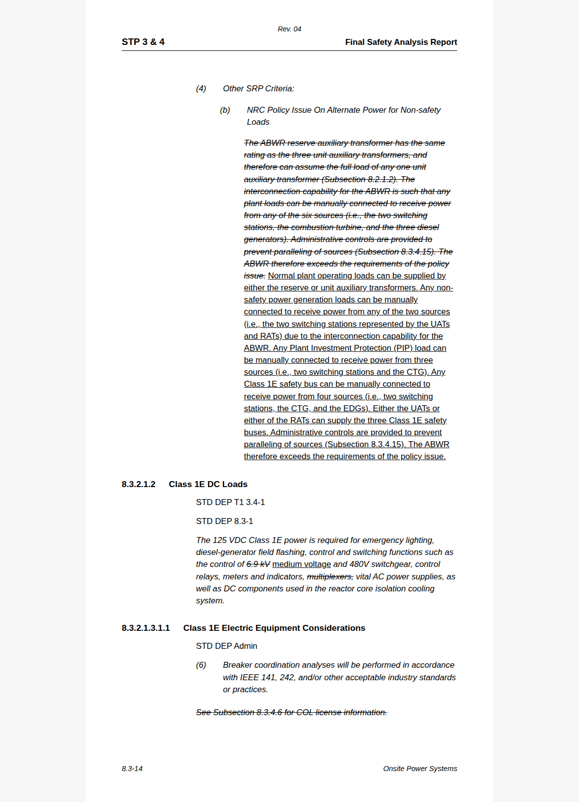Rev. 04
STP 3 & 4
Final Safety Analysis Report
(4)
Other SRP Criteria:
(b)
NRC Policy Issue On Alternate Power for Non-safety Loads
The ABWR reserve auxiliary transformer has the same rating as the three unit auxiliary transformers, and therefore can assume the full load of any one unit auxiliary transformer (Subsection 8.2.1.2). The interconnection capability for the ABWR is such that any plant loads can be manually connected to receive power from any of the six sources (i.e., the two switching stations, the combustion turbine, and the three diesel generators). Administrative controls are provided to prevent paralleling of sources (Subsection 8.3.4.15). The ABWR therefore exceeds the requirements of the policy issue. Normal plant operating loads can be supplied by either the reserve or unit auxiliary transformers. Any non-safety power generation loads can be manually connected to receive power from any of the two sources (i.e., the two switching stations represented by the UATs and RATs) due to the interconnection capability for the ABWR. Any Plant Investment Protection (PIP) load can be manually connected to receive power from three sources (i.e., two switching stations and the CTG). Any Class 1E safety bus can be manually connected to receive power from four sources (i.e., two switching stations, the CTG, and the EDGs). Either the UATs or either of the RATs can supply the three Class 1E safety buses. Administrative controls are provided to prevent paralleling of sources (Subsection 8.3.4.15). The ABWR therefore exceeds the requirements of the policy issue.
8.3.2.1.2 Class 1E DC Loads
STD DEP T1 3.4-1
STD DEP 8.3-1
The 125 VDC Class 1E power is required for emergency lighting, diesel-generator field flashing, control and switching functions such as the control of 6.9 kV medium voltage and 480V switchgear, control relays, meters and indicators, multiplexers, vital AC power supplies, as well as DC components used in the reactor core isolation cooling system.
8.3.2.1.3.1.1 Class 1E Electric Equipment Considerations
STD DEP Admin
(6)
Breaker coordination analyses will be performed in accordance with IEEE 141, 242, and/or other acceptable industry standards or practices.
See Subsection 8.3.4.6 for COL license information.
8.3-14
Onsite Power Systems